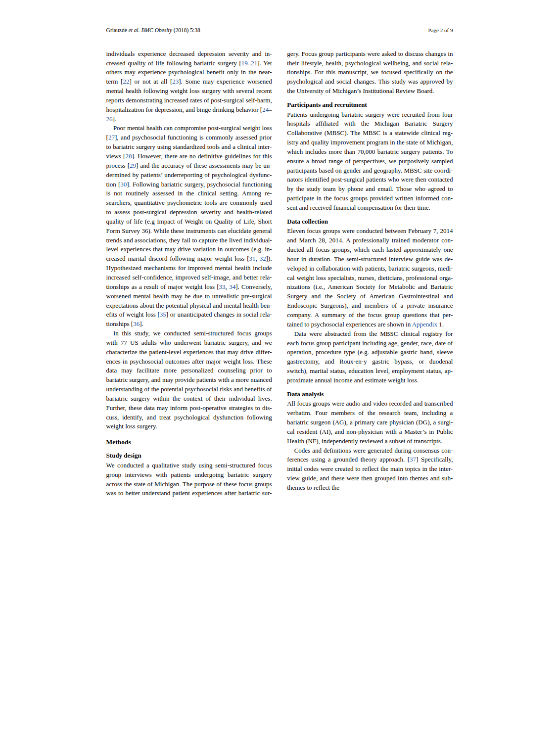Griauzde et al. BMC Obesity (2018) 5:38 Page 2 of 9
individuals experience decreased depression severity and increased quality of life following bariatric surgery [19–21]. Yet others may experience psychological benefit only in the near-term [22] or not at all [23]. Some may experience worsened mental health following weight loss surgery with several recent reports demonstrating increased rates of post-surgical self-harm, hospitalization for depression, and binge drinking behavior [24–26].
Poor mental health can compromise post-surgical weight loss [27], and psychosocial functioning is commonly assessed prior to bariatric surgery using standardized tools and a clinical interviews [28]. However, there are no definitive guidelines for this process [29] and the accuracy of these assessments may be undermined by patients’ underreporting of psychological dysfunction [30]. Following bariatric surgery, psychosocial functioning is not routinely assessed in the clinical setting. Among researchers, quantitative psychometric tools are commonly used to assess post-surgical depression severity and health-related quality of life (e.g Impact of Weight on Quality of Life, Short Form Survey 36). While these instruments can elucidate general trends and associations, they fail to capture the lived individual-level experiences that may drive variation in outcomes (e.g. increased marital discord following major weight loss [31, 32]). Hypothesized mechanisms for improved mental health include increased self-confidence, improved self-image, and better relationships as a result of major weight loss [33, 34]. Conversely, worsened mental health may be due to unrealistic pre-surgical expectations about the potential physical and mental health benefits of weight loss [35] or unanticipated changes in social relationships [36].
In this study, we conducted semi-structured focus groups with 77 US adults who underwent bariatric surgery, and we characterize the patient-level experiences that may drive differences in psychosocial outcomes after major weight loss. These data may facilitate more personalized counseling prior to bariatric surgery, and may provide patients with a more nuanced understanding of the potential psychosocial risks and benefits of bariatric surgery within the context of their individual lives. Further, these data may inform post-operative strategies to discuss, identify, and treat psychological dysfunction following weight loss surgery.
Methods
Study design
We conducted a qualitative study using semi-structured focus group interviews with patients undergoing bariatric surgery across the state of Michigan. The purpose of these focus groups was to better understand patient experiences after bariatric surgery. Focus group participants were asked to discuss changes in their lifestyle, health, psychological wellbeing, and social relationships. For this manuscript, we focused specifically on the psychological and social changes. This study was approved by the University of Michigan’s Institutional Review Board.
Participants and recruitment
Patients undergoing bariatric surgery were recruited from four hospitals affiliated with the Michigan Bariatric Surgery Collaborative (MBSC). The MBSC is a statewide clinical registry and quality improvement program in the state of Michigan, which includes more than 70,000 bariatric surgery patients. To ensure a broad range of perspectives, we purposively sampled participants based on gender and geography. MBSC site coordinators identified post-surgical patients who were then contacted by the study team by phone and email. Those who agreed to participate in the focus groups provided written informed consent and received financial compensation for their time.
Data collection
Eleven focus groups were conducted between February 7, 2014 and March 28, 2014. A professionally trained moderator conducted all focus groups, which each lasted approximately one hour in duration. The semi-structured interview guide was developed in collaboration with patients, bariatric surgeons, medical weight loss specialists, nurses, dieticians, professional organizations (i.e., American Society for Metabolic and Bariatric Surgery and the Society of American Gastrointestinal and Endoscopic Surgeons), and members of a private insurance company. A summary of the focus group questions that pertained to psychosocial experiences are shown in Appendix 1.
Data were abstracted from the MBSC clinical registry for each focus group participant including age, gender, race, date of operation, procedure type (e.g. adjustable gastric band, sleeve gastrectomy, and Roux-en-y gastric bypass, or duodenal switch), marital status, education level, employment status, approximate annual income and estimate weight loss.
Data analysis
All focus groups were audio and video recorded and transcribed verbatim. Four members of the research team, including a bariatric surgeon (AG), a primary care physician (DG), a surgical resident (AI), and non-physician with a Master’s in Public Health (NF), independently reviewed a subset of transcripts.
Codes and definitions were generated during consensus conferences using a grounded theory approach. [37] Specifically, initial codes were created to reflect the main topics in the interview guide, and these were then grouped into themes and sub-themes to reflect the